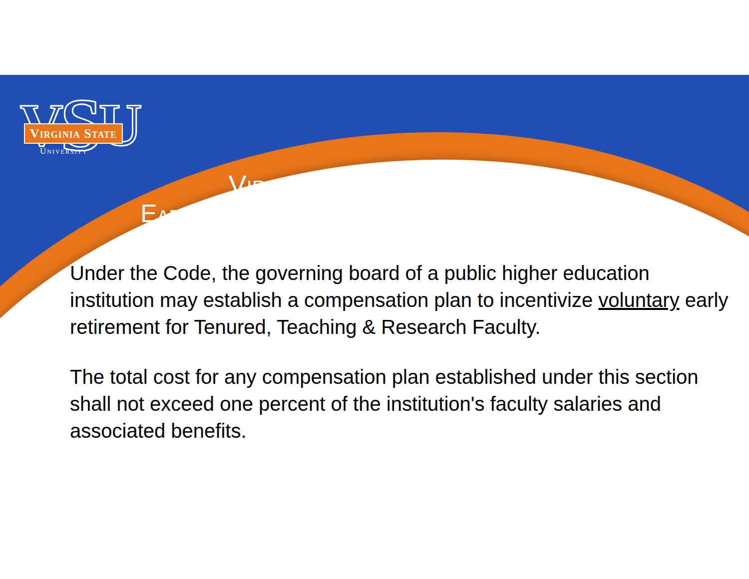VSU
Virginia State
University
Virginia Code § 23.1-1302
Early Retirement incentive program proposal
Under the Code, the governing board of a public higher education institution may establish a compensation plan to incentivize voluntary early retirement for Tenured, Teaching & Research Faculty.
The total cost for any compensation plan established under this section shall not exceed one percent of the institution's faculty salaries and associated benefits.